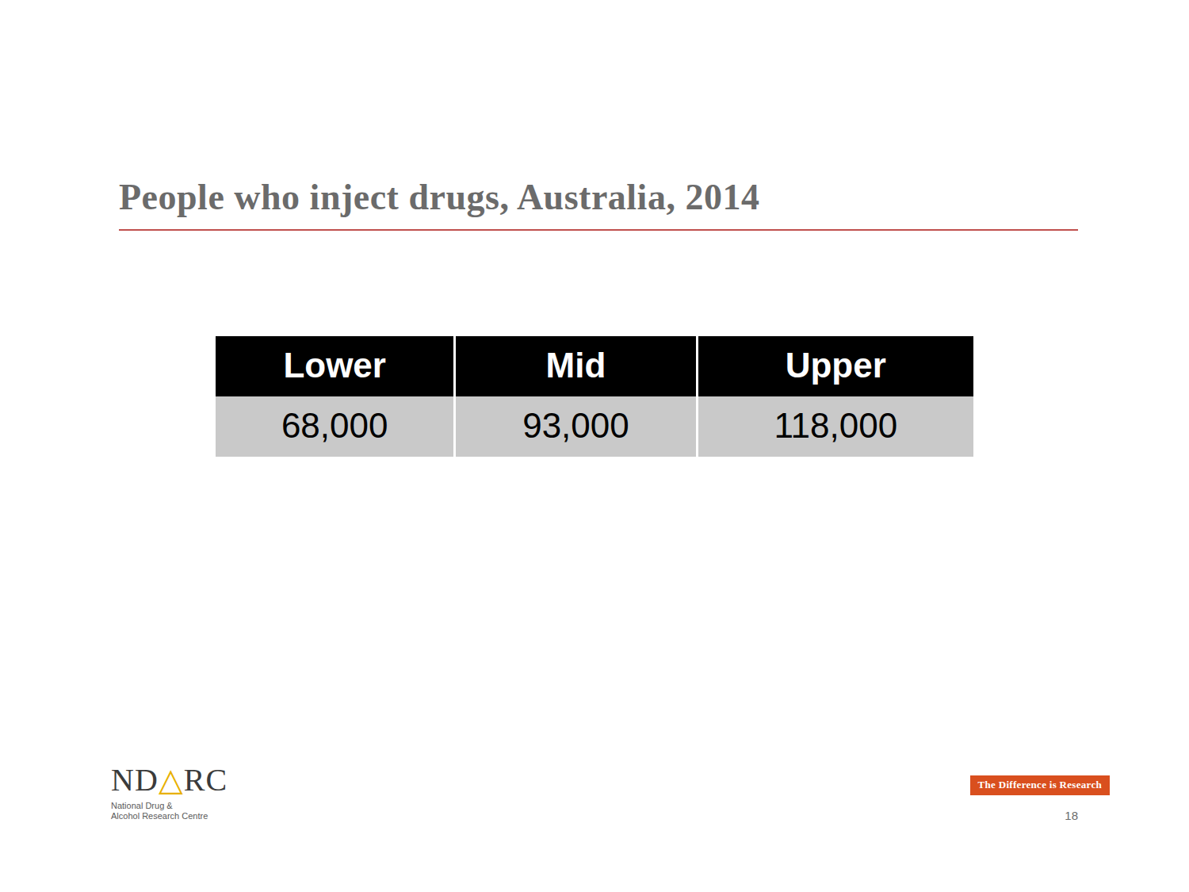People who inject drugs, Australia, 2014
| Lower | Mid | Upper |
| --- | --- | --- |
| 68,000 | 93,000 | 118,000 |
ND△RC
National Drug &
Alcohol Research Centre
The Difference is Research
18